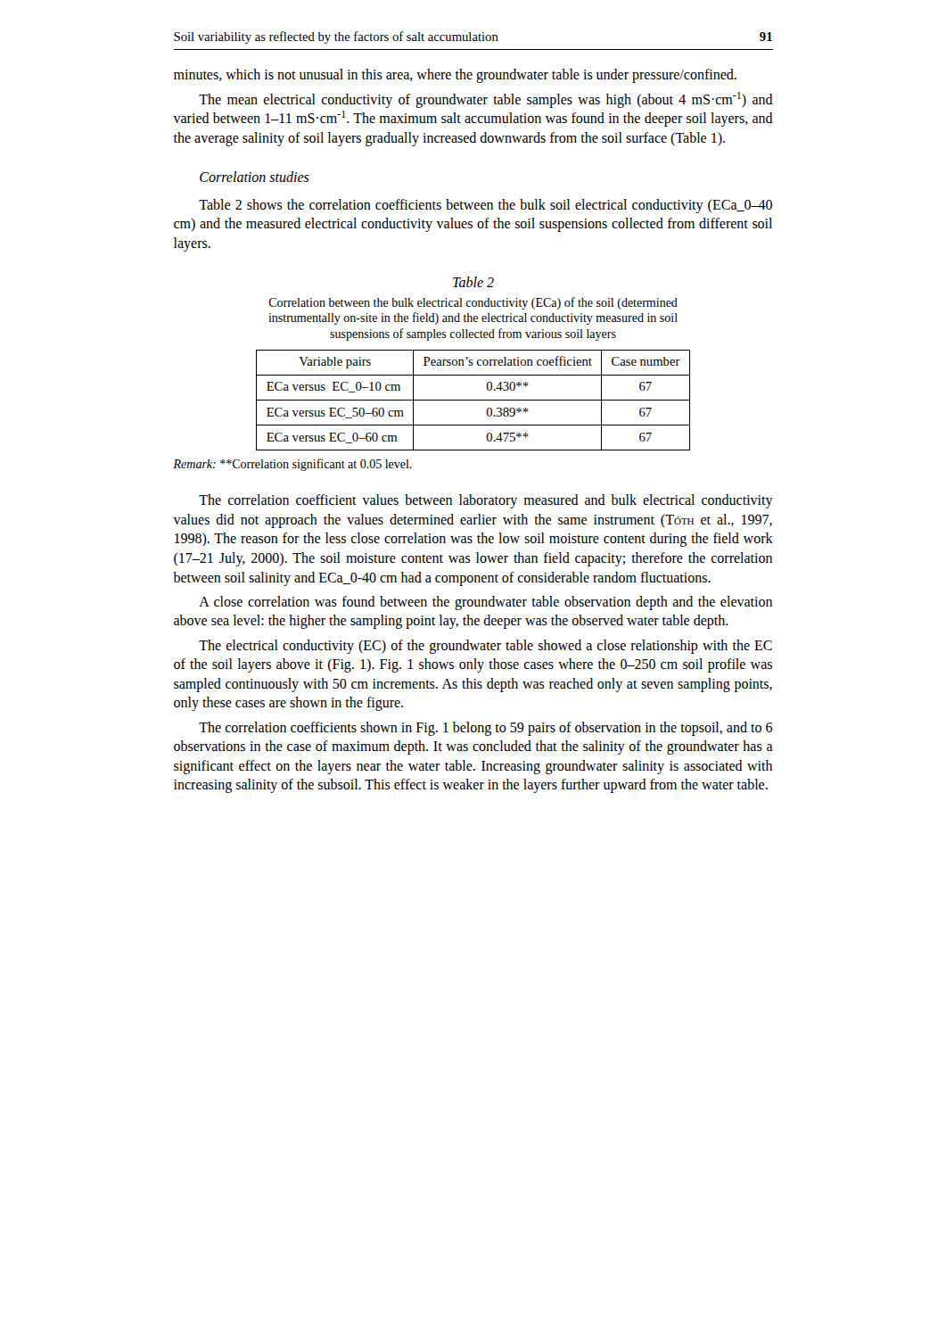Soil variability as reflected by the factors of salt accumulation 91
minutes, which is not unusual in this area, where the groundwater table is under pressure/confined.
The mean electrical conductivity of groundwater table samples was high (about 4 mS·cm-1) and varied between 1–11 mS·cm-1. The maximum salt accumulation was found in the deeper soil layers, and the average salinity of soil layers gradually increased downwards from the soil surface (Table 1).
Correlation studies
Table 2 shows the correlation coefficients between the bulk soil electrical conductivity (ECa_0–40 cm) and the measured electrical conductivity values of the soil suspensions collected from different soil layers.
Table 2
Correlation between the bulk electrical conductivity (ECa) of the soil (determined instrumentally on-site in the field) and the electrical conductivity measured in soil suspensions of samples collected from various soil layers
| Variable pairs | Pearson’s correlation coefficient | Case number |
| --- | --- | --- |
| ECa versus EC_0–10 cm | 0.430** | 67 |
| ECa versus EC_50–60 cm | 0.389** | 67 |
| ECa versus EC_0–60 cm | 0.475** | 67 |
Remark: **Correlation significant at 0.05 level.
The correlation coefficient values between laboratory measured and bulk electrical conductivity values did not approach the values determined earlier with the same instrument (Tóth et al., 1997, 1998). The reason for the less close correlation was the low soil moisture content during the field work (17–21 July, 2000). The soil moisture content was lower than field capacity; therefore the correlation between soil salinity and ECa_0-40 cm had a component of considerable random fluctuations.
A close correlation was found between the groundwater table observation depth and the elevation above sea level: the higher the sampling point lay, the deeper was the observed water table depth.
The electrical conductivity (EC) of the groundwater table showed a close relationship with the EC of the soil layers above it (Fig. 1). Fig. 1 shows only those cases where the 0–250 cm soil profile was sampled continuously with 50 cm increments. As this depth was reached only at seven sampling points, only these cases are shown in the figure.
The correlation coefficients shown in Fig. 1 belong to 59 pairs of observation in the topsoil, and to 6 observations in the case of maximum depth. It was concluded that the salinity of the groundwater has a significant effect on the layers near the water table. Increasing groundwater salinity is associated with increasing salinity of the subsoil. This effect is weaker in the layers further upward from the water table.